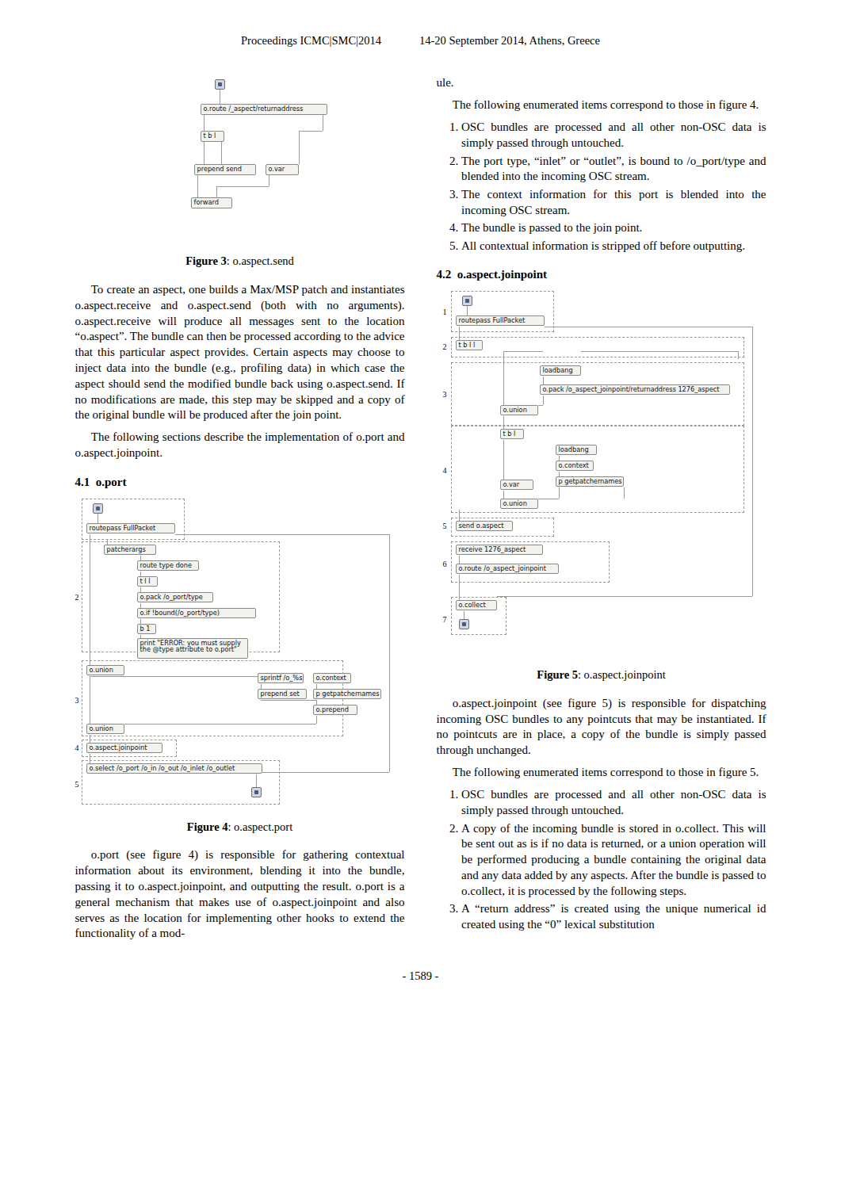Proceedings ICMC|SMC|2014 14-20 September 2014, Athens, Greece
o.route /_aspect/returnaddress
t b l
prepend send
o.var
forward
Figure 3: o.aspect.send
To create an aspect, one builds a Max/MSP patch and instantiates o.aspect.receive and o.aspect.send (both with no arguments). o.aspect.receive will produce all messages sent to the location “o.aspect”. The bundle can then be processed according to the advice that this particular aspect provides. Certain aspects may choose to inject data into the bundle (e.g., profiling data) in which case the aspect should send the modified bundle back using o.aspect.send. If no modifications are made, this step may be skipped and a copy of the original bundle will be produced after the join point.
The following sections describe the implementation of o.port and o.aspect.joinpoint.
4.1 o.port
routepass FullPacket
patcherargs
2
route type done
t l l
o.pack /o_port/type
o.if !bound(/o_port/type)
b 1
print "ERROR: you must supply
the @type attribute to o.port"
o.union
3
sprintf /o_%s
o.context
prepend set
p getpatchernames
o.prepend
o.union
4
o.aspect.joinpoint
5
o.select /o_port /o_in /o_out /o_inlet /o_outlet
Figure 4: o.aspect.port
o.port (see figure 4) is responsible for gathering contextual information about its environment, blending it into the bundle, passing it to o.aspect.joinpoint, and outputting the result. o.port is a general mechanism that makes use of o.aspect.joinpoint and also serves as the location for implementing other hooks to extend the functionality of a mod-
ule.
The following enumerated items correspond to those in figure 4.
OSC bundles are processed and all other non-OSC data is simply passed through untouched.
The port type, “inlet” or “outlet”, is bound to /o_port/type and blended into the incoming OSC stream.
The context information for this port is blended into the incoming OSC stream.
The bundle is passed to the join point.
All contextual information is stripped off before outputting.
4.2 o.aspect.joinpoint
1
routepass FullPacket
2
t b l l
3
loadbang
o.pack /o_aspect_joinpoint/returnaddress 1276_aspect
o.union
t b l
4
loadbang
o.context
p getpatchernames
o.var
o.union
5
send o.aspect
6
receive 1276_aspect
o.route /o_aspect_joinpoint
o.collect
7
Figure 5: o.aspect.joinpoint
o.aspect.joinpoint (see figure 5) is responsible for dispatching incoming OSC bundles to any pointcuts that may be instantiated. If no pointcuts are in place, a copy of the bundle is simply passed through unchanged.
The following enumerated items correspond to those in figure 5.
OSC bundles are processed and all other non-OSC data is simply passed through untouched.
A copy of the incoming bundle is stored in o.collect. This will be sent out as is if no data is returned, or a union operation will be performed producing a bundle containing the original data and any data added by any aspects. After the bundle is passed to o.collect, it is processed by the following steps.
A “return address” is created using the unique numerical id created using the “0” lexical substitution
- 1589 -